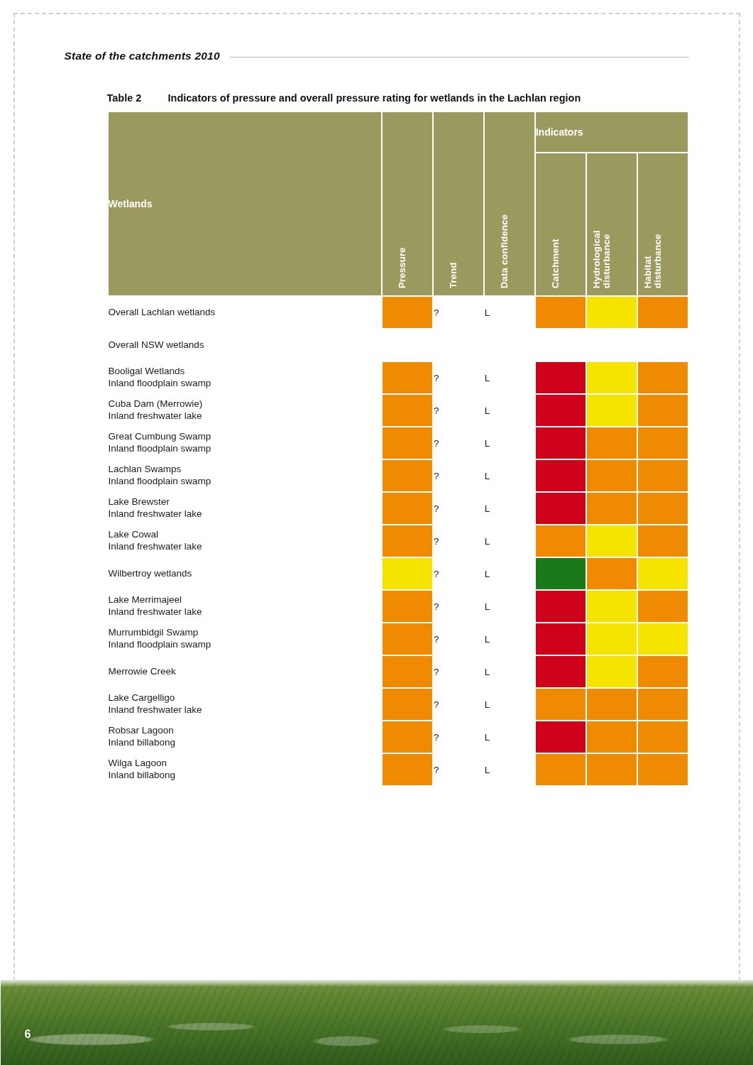State of the catchments 2010
Table 2 Indicators of pressure and overall pressure rating for wetlands in the Lachlan region
| Wetlands | Pressure | Trend | Data confidence | Indicators |
| --- | --- | --- | --- | --- |
| Catchment | Hydrological disturbance | Habitat disturbance |
| Overall Lachlan wetlands | | ? | L | | | |
| Overall NSW wetlands | | | | | | |
| Booligal Wetlands Inland floodplain swamp | | ? | L | | | |
| Cuba Dam (Merrowie) Inland freshwater lake | | ? | L | | | |
| Great Cumbung Swamp Inland floodplain swamp | | ? | L | | | |
| Lachlan Swamps Inland floodplain swamp | | ? | L | | | |
| Lake Brewster Inland freshwater lake | | ? | L | | | |
| Lake Cowal Inland freshwater lake | | ? | L | | | |
| Wilbertroy wetlands | | ? | L | | | |
| Lake Merrimajeel Inland freshwater lake | | ? | L | | | |
| Murrumbidgil Swamp Inland floodplain swamp | | ? | L | | | |
| Merrowie Creek | | ? | L | | | |
| Lake Cargelligo Inland freshwater lake | | ? | L | | | |
| Robsar Lagoon Inland billabong | | ? | L | | | |
| Wilga Lagoon Inland billabong | | ? | L | | | |
6